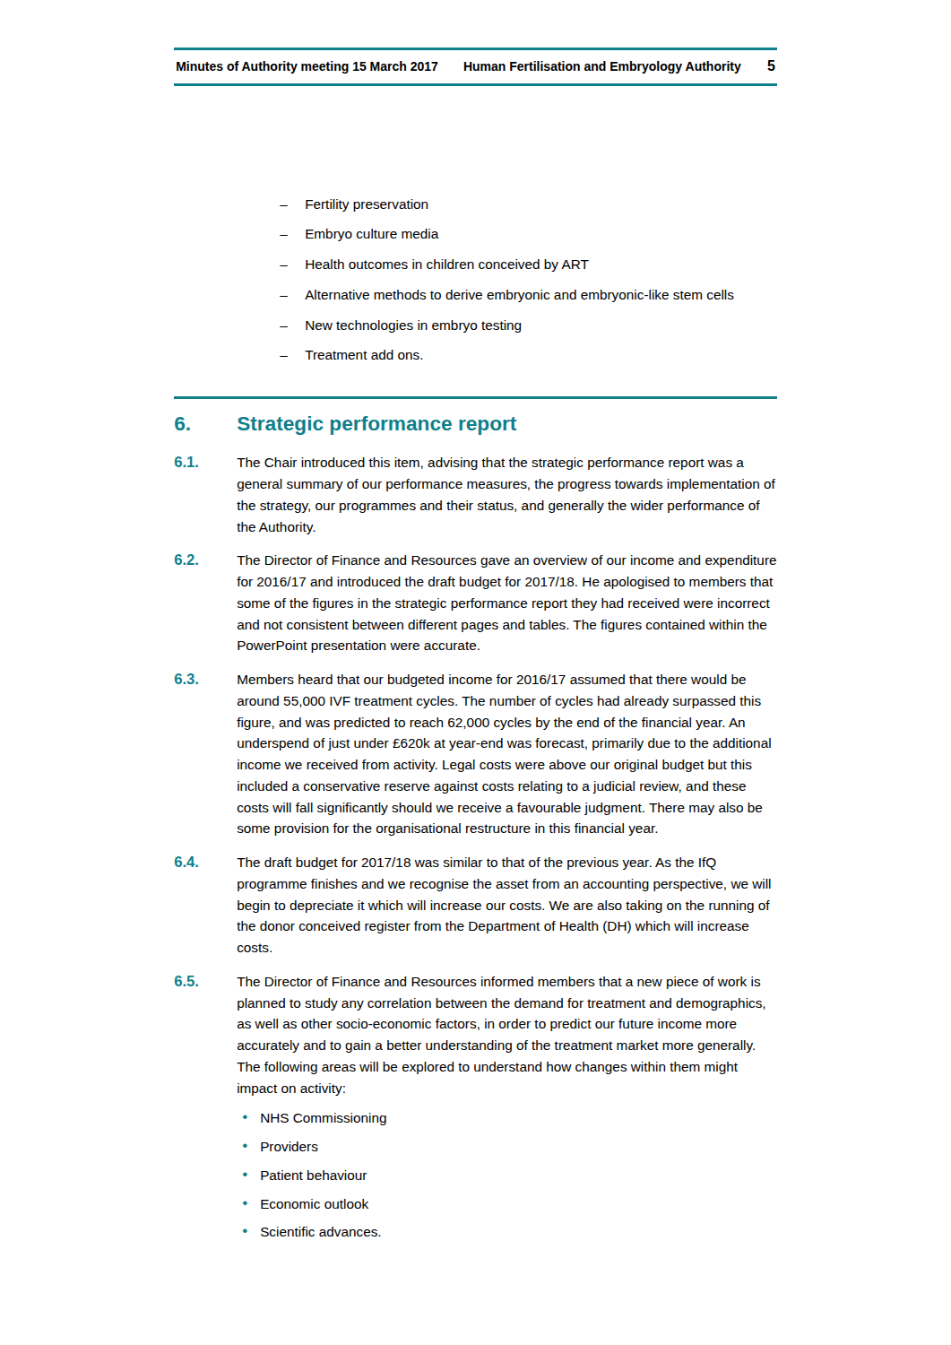Minutes of Authority meeting 15 March 2017
Human Fertilisation and Embryology Authority
5
Fertility preservation
Embryo culture media
Health outcomes in children conceived by ART
Alternative methods to derive embryonic and embryonic-like stem cells
New technologies in embryo testing
Treatment add ons.
6. Strategic performance report
6.1.
The Chair introduced this item, advising that the strategic performance report was a general summary of our performance measures, the progress towards implementation of the strategy, our programmes and their status, and generally the wider performance of the Authority.
6.2.
The Director of Finance and Resources gave an overview of our income and expenditure for 2016/17 and introduced the draft budget for 2017/18. He apologised to members that some of the figures in the strategic performance report they had received were incorrect and not consistent between different pages and tables. The figures contained within the PowerPoint presentation were accurate.
6.3.
Members heard that our budgeted income for 2016/17 assumed that there would be around 55,000 IVF treatment cycles. The number of cycles had already surpassed this figure, and was predicted to reach 62,000 cycles by the end of the financial year. An underspend of just under £620k at year-end was forecast, primarily due to the additional income we received from activity. Legal costs were above our original budget but this included a conservative reserve against costs relating to a judicial review, and these costs will fall significantly should we receive a favourable judgment. There may also be some provision for the organisational restructure in this financial year.
6.4.
The draft budget for 2017/18 was similar to that of the previous year. As the IfQ programme finishes and we recognise the asset from an accounting perspective, we will begin to depreciate it which will increase our costs. We are also taking on the running of the donor conceived register from the Department of Health (DH) which will increase costs.
6.5.
The Director of Finance and Resources informed members that a new piece of work is planned to study any correlation between the demand for treatment and demographics, as well as other socio-economic factors, in order to predict our future income more accurately and to gain a better understanding of the treatment market more generally. The following areas will be explored to understand how changes within them might impact on activity:
NHS Commissioning
Providers
Patient behaviour
Economic outlook
Scientific advances.